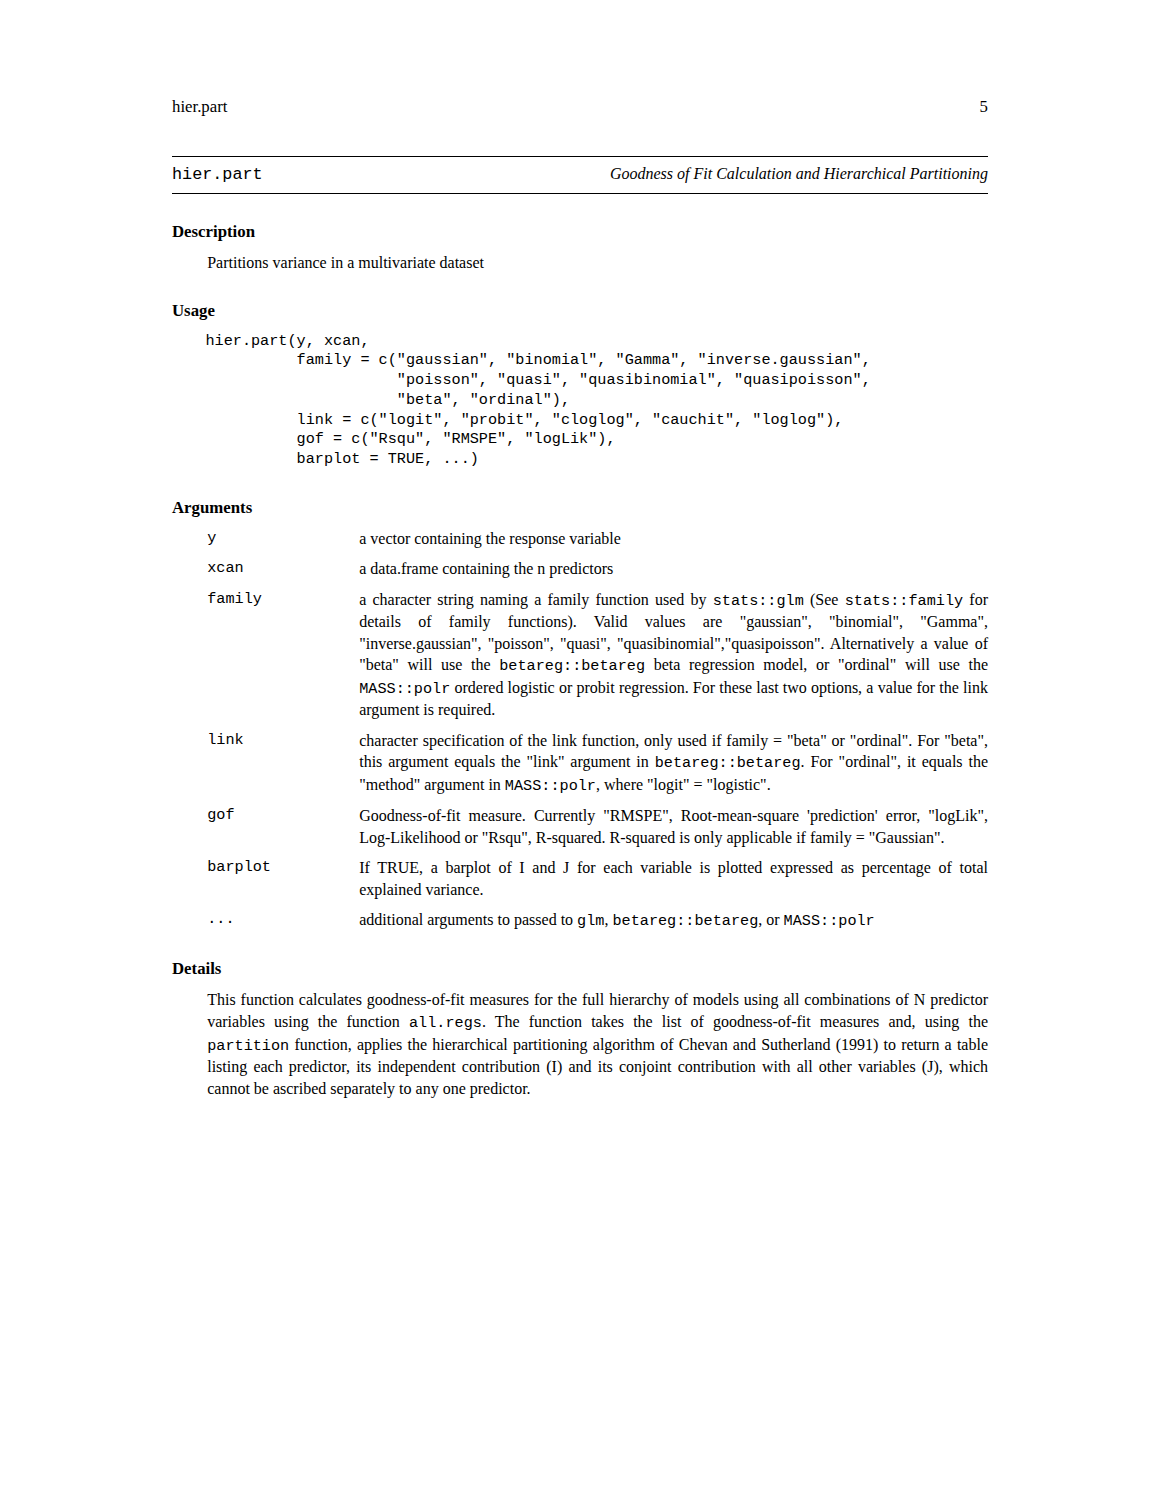hier.part 5
hier.part Goodness of Fit Calculation and Hierarchical Partitioning
Description
Partitions variance in a multivariate dataset
Usage
hier.part(y, xcan,
          family = c("gaussian", "binomial", "Gamma", "inverse.gaussian",
                     "poisson", "quasi", "quasibinomial", "quasipoisson",
                     "beta", "ordinal"),
          link = c("logit", "probit", "cloglog", "cauchit", "loglog"),
          gof = c("Rsqu", "RMSPE", "logLik"),
          barplot = TRUE, ...)
Arguments
y
a vector containing the response variable
xcan
a data.frame containing the n predictors
family
a character string naming a family function used by stats::glm (See stats::family for details of family functions). Valid values are "gaussian", "binomial", "Gamma", "inverse.gaussian", "poisson", "quasi", "quasibinomial","quasipoisson". Alternatively a value of "beta" will use the betareg::betareg beta regression model, or "ordinal" will use the MASS::polr ordered logistic or probit regression. For these last two options, a value for the link argument is required.
link
character specification of the link function, only used if family = "beta" or "ordinal". For "beta", this argument equals the "link" argument in betareg::betareg. For "ordinal", it equals the "method" argument in MASS::polr, where "logit" = "logistic".
gof
Goodness-of-fit measure. Currently "RMSPE", Root-mean-square 'prediction' error, "logLik", Log-Likelihood or "Rsqu", R-squared. R-squared is only applicable if family = "Gaussian".
barplot
If TRUE, a barplot of I and J for each variable is plotted expressed as percentage of total explained variance.
...
additional arguments to passed to glm, betareg::betareg, or MASS::polr
Details
This function calculates goodness-of-fit measures for the full hierarchy of models using all combinations of N predictor variables using the function all.regs. The function takes the list of goodness-of-fit measures and, using the partition function, applies the hierarchical partitioning algorithm of Chevan and Sutherland (1991) to return a table listing each predictor, its independent contribution (I) and its conjoint contribution with all other variables (J), which cannot be ascribed separately to any one predictor.